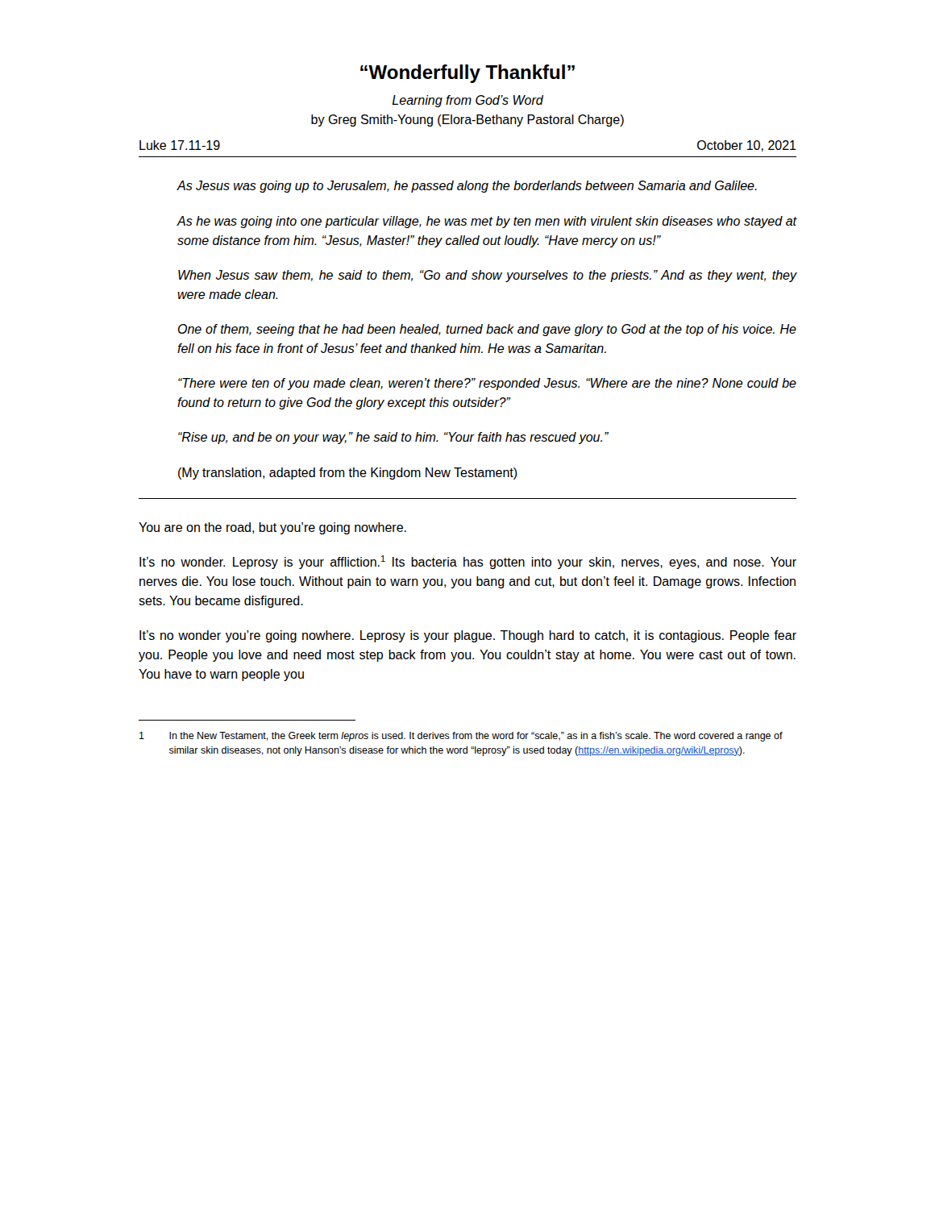“Wonderfully Thankful”
Learning from God’s Word
by Greg Smith-Young (Elora-Bethany Pastoral Charge)
Luke 17.11-19 October 10, 2021
As Jesus was going up to Jerusalem, he passed along the borderlands between Samaria and Galilee.
As he was going into one particular village, he was met by ten men with virulent skin diseases who stayed at some distance from him. “Jesus, Master!” they called out loudly. “Have mercy on us!”
When Jesus saw them, he said to them, “Go and show yourselves to the priests.” And as they went, they were made clean.
One of them, seeing that he had been healed, turned back and gave glory to God at the top of his voice. He fell on his face in front of Jesus’ feet and thanked him. He was a Samaritan.
“There were ten of you made clean, weren’t there?” responded Jesus. “Where are the nine? None could be found to return to give God the glory except this outsider?”
“Rise up, and be on your way,” he said to him. “Your faith has rescued you.”
(My translation, adapted from the Kingdom New Testament)
You are on the road, but you’re going nowhere.
It’s no wonder. Leprosy is your affliction.1 Its bacteria has gotten into your skin, nerves, eyes, and nose. Your nerves die. You lose touch. Without pain to warn you, you bang and cut, but don’t feel it. Damage grows. Infection sets. You became disfigured.
It’s no wonder you’re going nowhere. Leprosy is your plague. Though hard to catch, it is contagious. People fear you. People you love and need most step back from you. You couldn’t stay at home. You were cast out of town. You have to warn people you
1 In the New Testament, the Greek term lepros is used. It derives from the word for “scale,” as in a fish’s scale. The word covered a range of similar skin diseases, not only Hanson’s disease for which the word “leprosy” is used today (https://en.wikipedia.org/wiki/Leprosy).